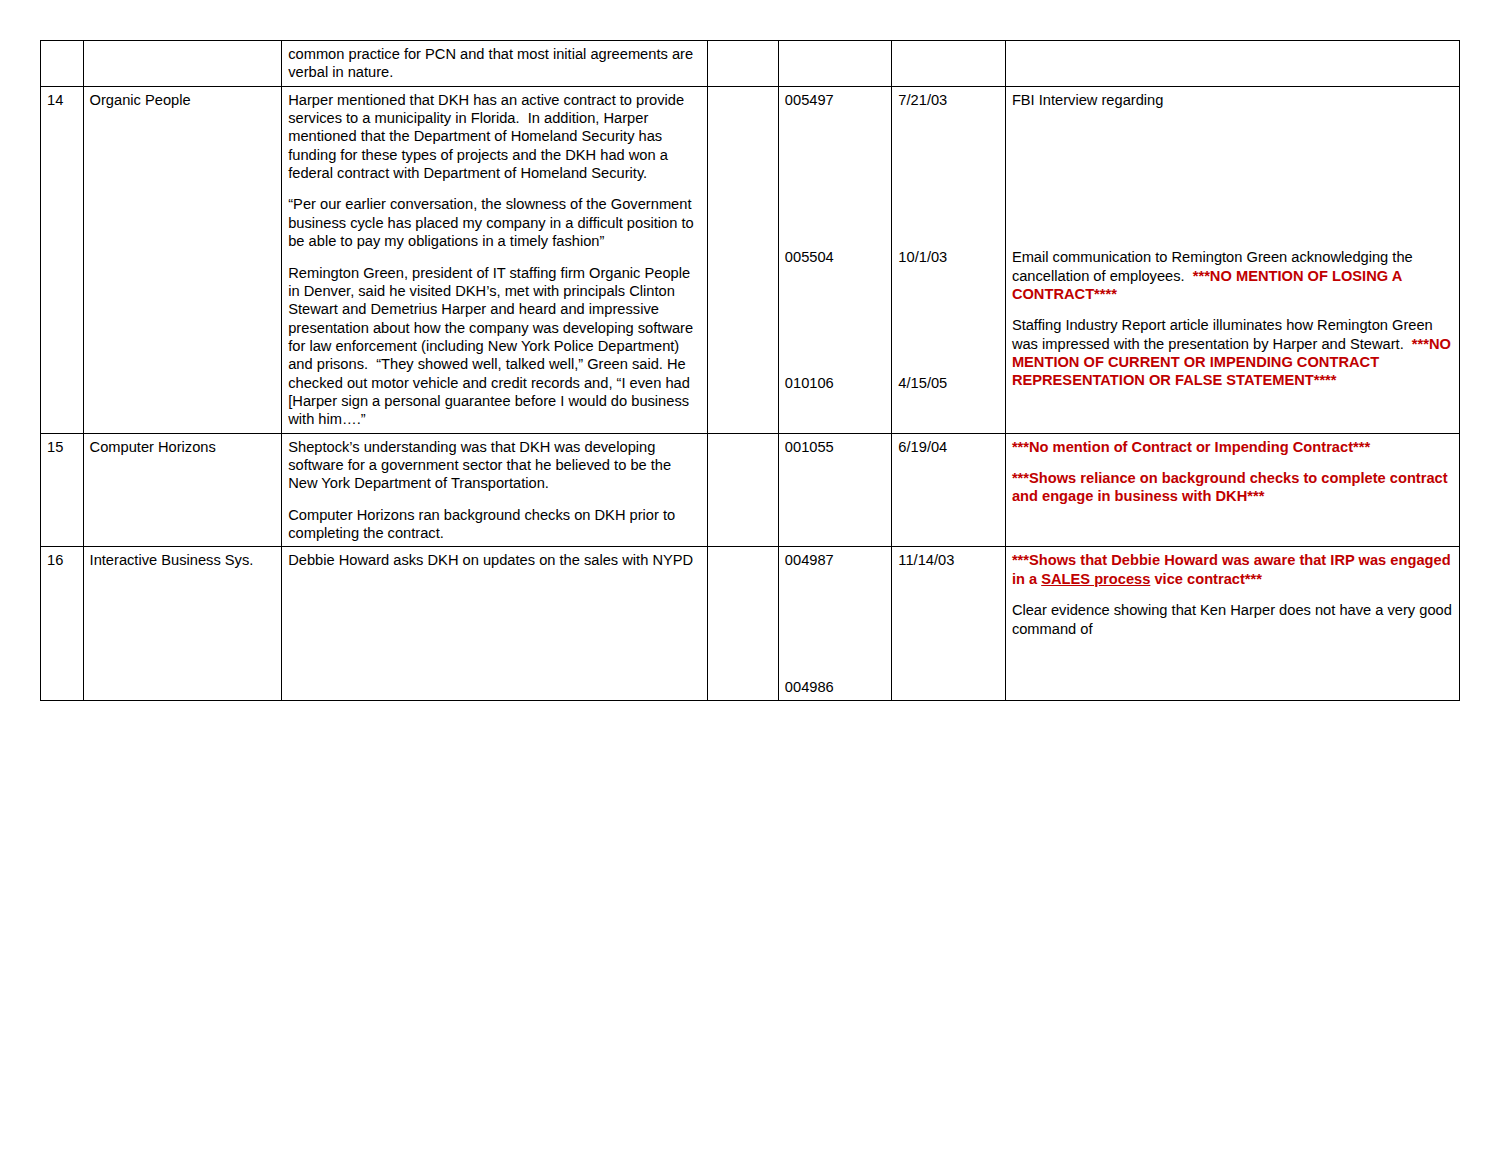| | | common practice for PCN and that most initial agreements are verbal in nature. | | | | |
| 14 | Organic People | Harper mentioned that DKH has an active contract to provide services to a municipality in Florida. In addition, Harper mentioned that the Department of Homeland Security has funding for these types of projects and the DKH had won a federal contract with Department of Homeland Security. “Per our earlier conversation, the slowness of the Government business cycle has placed my company in a difficult position to be able to pay my obligations in a timely fashion” Remington Green, president of IT staffing firm Organic People in Denver, said he visited DKH’s, met with principals Clinton Stewart and Demetrius Harper and heard and impressive presentation about how the company was developing software for law enforcement (including New York Police Department) and prisons. “They showed well, talked well,” Green said. He checked out motor vehicle and credit records and, “I even had [Harper sign a personal guarantee before I would do business with him….” | | 005497 005504 010106 | 7/21/03 10/1/03 4/15/05 | FBI Interview regarding Email communication to Remington Green acknowledging the cancellation of employees. ***NO MENTION OF LOSING A CONTRACT**** Staffing Industry Report article illuminates how Remington Green was impressed with the presentation by Harper and Stewart. ***NO MENTION OF CURRENT OR IMPENDING CONTRACT REPRESENTATION OR FALSE STATEMENT**** |
| 15 | Computer Horizons | Sheptock’s understanding was that DKH was developing software for a government sector that he believed to be the New York Department of Transportation. Computer Horizons ran background checks on DKH prior to completing the contract. | | 001055 | 6/19/04 | ***No mention of Contract or Impending Contract*** ***Shows reliance on background checks to complete contract and engage in business with DKH*** |
| 16 | Interactive Business Sys. | Debbie Howard asks DKH on updates on the sales with NYPD | | 004987 004986 | 11/14/03 | ***Shows that Debbie Howard was aware that IRP was engaged in a SALES process vice contract*** Clear evidence showing that Ken Harper does not have a very good command of |